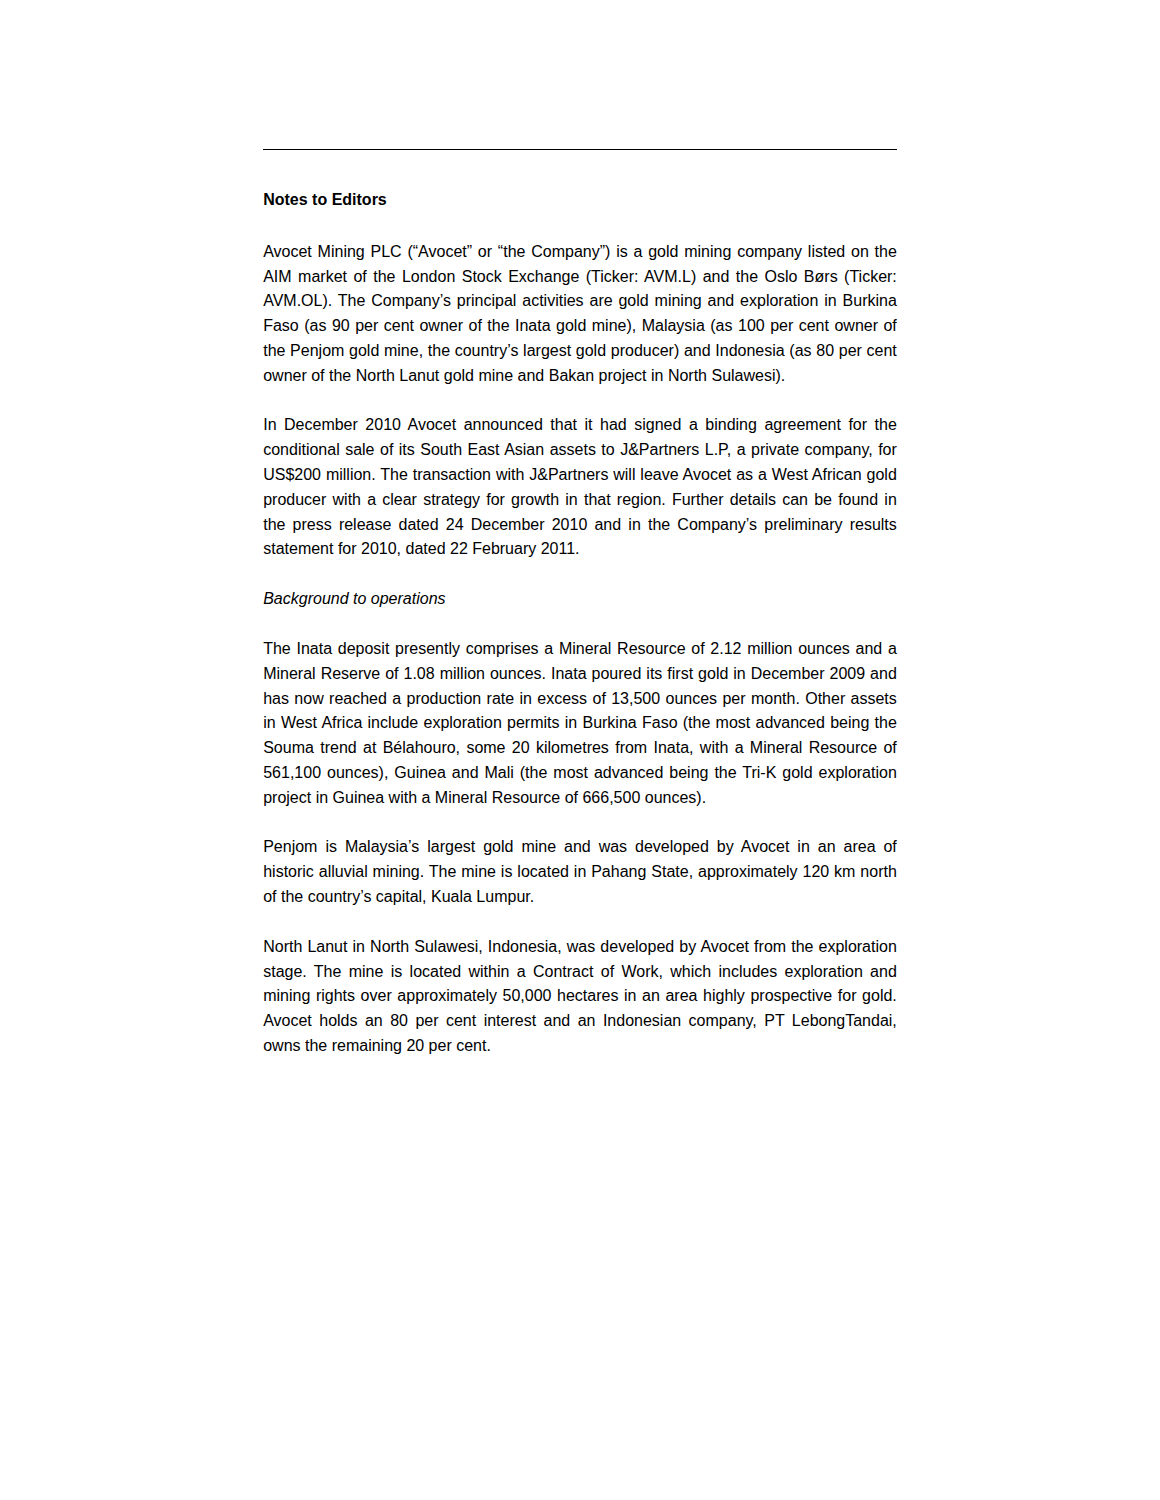Notes to Editors
Avocet Mining PLC (“Avocet” or “the Company”) is a gold mining company listed on the AIM market of the London Stock Exchange (Ticker: AVM.L) and the Oslo Børs (Ticker: AVM.OL). The Company’s principal activities are gold mining and exploration in Burkina Faso (as 90 per cent owner of the Inata gold mine), Malaysia (as 100 per cent owner of the Penjom gold mine, the country’s largest gold producer) and Indonesia (as 80 per cent owner of the North Lanut gold mine and Bakan project in North Sulawesi).
In December 2010 Avocet announced that it had signed a binding agreement for the conditional sale of its South East Asian assets to J&Partners L.P, a private company, for US$200 million. The transaction with J&Partners will leave Avocet as a West African gold producer with a clear strategy for growth in that region. Further details can be found in the press release dated 24 December 2010 and in the Company’s preliminary results statement for 2010, dated 22 February 2011.
Background to operations
The Inata deposit presently comprises a Mineral Resource of 2.12 million ounces and a Mineral Reserve of 1.08 million ounces. Inata poured its first gold in December 2009 and has now reached a production rate in excess of 13,500 ounces per month. Other assets in West Africa include exploration permits in Burkina Faso (the most advanced being the Souma trend at Bélahouro, some 20 kilometres from Inata, with a Mineral Resource of 561,100 ounces), Guinea and Mali (the most advanced being the Tri-K gold exploration project in Guinea with a Mineral Resource of 666,500 ounces).
Penjom is Malaysia’s largest gold mine and was developed by Avocet in an area of historic alluvial mining. The mine is located in Pahang State, approximately 120 km north of the country’s capital, Kuala Lumpur.
North Lanut in North Sulawesi, Indonesia, was developed by Avocet from the exploration stage. The mine is located within a Contract of Work, which includes exploration and mining rights over approximately 50,000 hectares in an area highly prospective for gold. Avocet holds an 80 per cent interest and an Indonesian company, PT LebongTandai, owns the remaining 20 per cent.